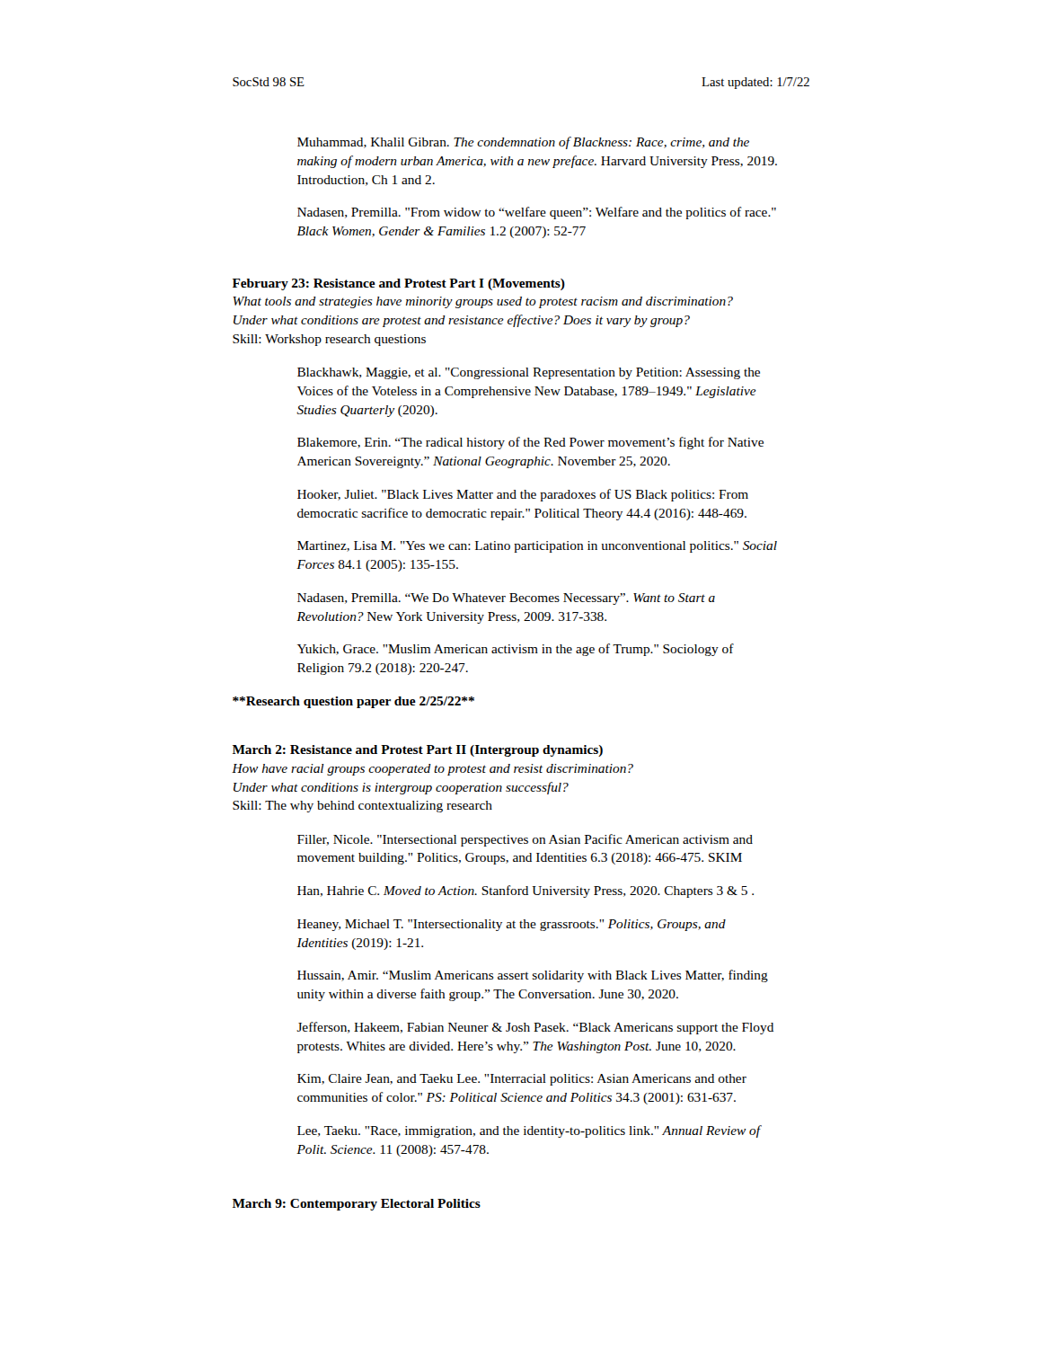SocStd 98 SE
Last updated: 1/7/22
Muhammad, Khalil Gibran. The condemnation of Blackness: Race, crime, and the making of modern urban America, with a new preface. Harvard University Press, 2019. Introduction, Ch 1 and 2.
Nadasen, Premilla. "From widow to “welfare queen”: Welfare and the politics of race." Black Women, Gender & Families 1.2 (2007): 52-77
February 23: Resistance and Protest Part I (Movements)
What tools and strategies have minority groups used to protest racism and discrimination?
Under what conditions are protest and resistance effective? Does it vary by group?
Skill: Workshop research questions
Blackhawk, Maggie, et al. "Congressional Representation by Petition: Assessing the Voices of the Voteless in a Comprehensive New Database, 1789–1949." Legislative Studies Quarterly (2020).
Blakemore, Erin. “The radical history of the Red Power movement’s fight for Native American Sovereignty.” National Geographic. November 25, 2020.
Hooker, Juliet. "Black Lives Matter and the paradoxes of US Black politics: From democratic sacrifice to democratic repair." Political Theory 44.4 (2016): 448-469.
Martinez, Lisa M. "Yes we can: Latino participation in unconventional politics." Social Forces 84.1 (2005): 135-155.
Nadasen, Premilla. “We Do Whatever Becomes Necessary”. Want to Start a Revolution? New York University Press, 2009. 317-338.
Yukich, Grace. "Muslim American activism in the age of Trump." Sociology of Religion 79.2 (2018): 220-247.
**Research question paper due 2/25/22**
March 2: Resistance and Protest Part II (Intergroup dynamics)
How have racial groups cooperated to protest and resist discrimination?
Under what conditions is intergroup cooperation successful?
Skill: The why behind contextualizing research
Filler, Nicole. "Intersectional perspectives on Asian Pacific American activism and movement building." Politics, Groups, and Identities 6.3 (2018): 466-475. SKIM
Han, Hahrie C. Moved to Action. Stanford University Press, 2020. Chapters 3 & 5 .
Heaney, Michael T. "Intersectionality at the grassroots." Politics, Groups, and Identities (2019): 1-21.
Hussain, Amir. “Muslim Americans assert solidarity with Black Lives Matter, finding unity within a diverse faith group.” The Conversation. June 30, 2020.
Jefferson, Hakeem, Fabian Neuner & Josh Pasek. “Black Americans support the Floyd protests. Whites are divided. Here’s why.” The Washington Post. June 10, 2020.
Kim, Claire Jean, and Taeku Lee. "Interracial politics: Asian Americans and other communities of color." PS: Political Science and Politics 34.3 (2001): 631-637.
Lee, Taeku. "Race, immigration, and the identity-to-politics link." Annual Review of Polit. Science. 11 (2008): 457-478.
March 9: Contemporary Electoral Politics